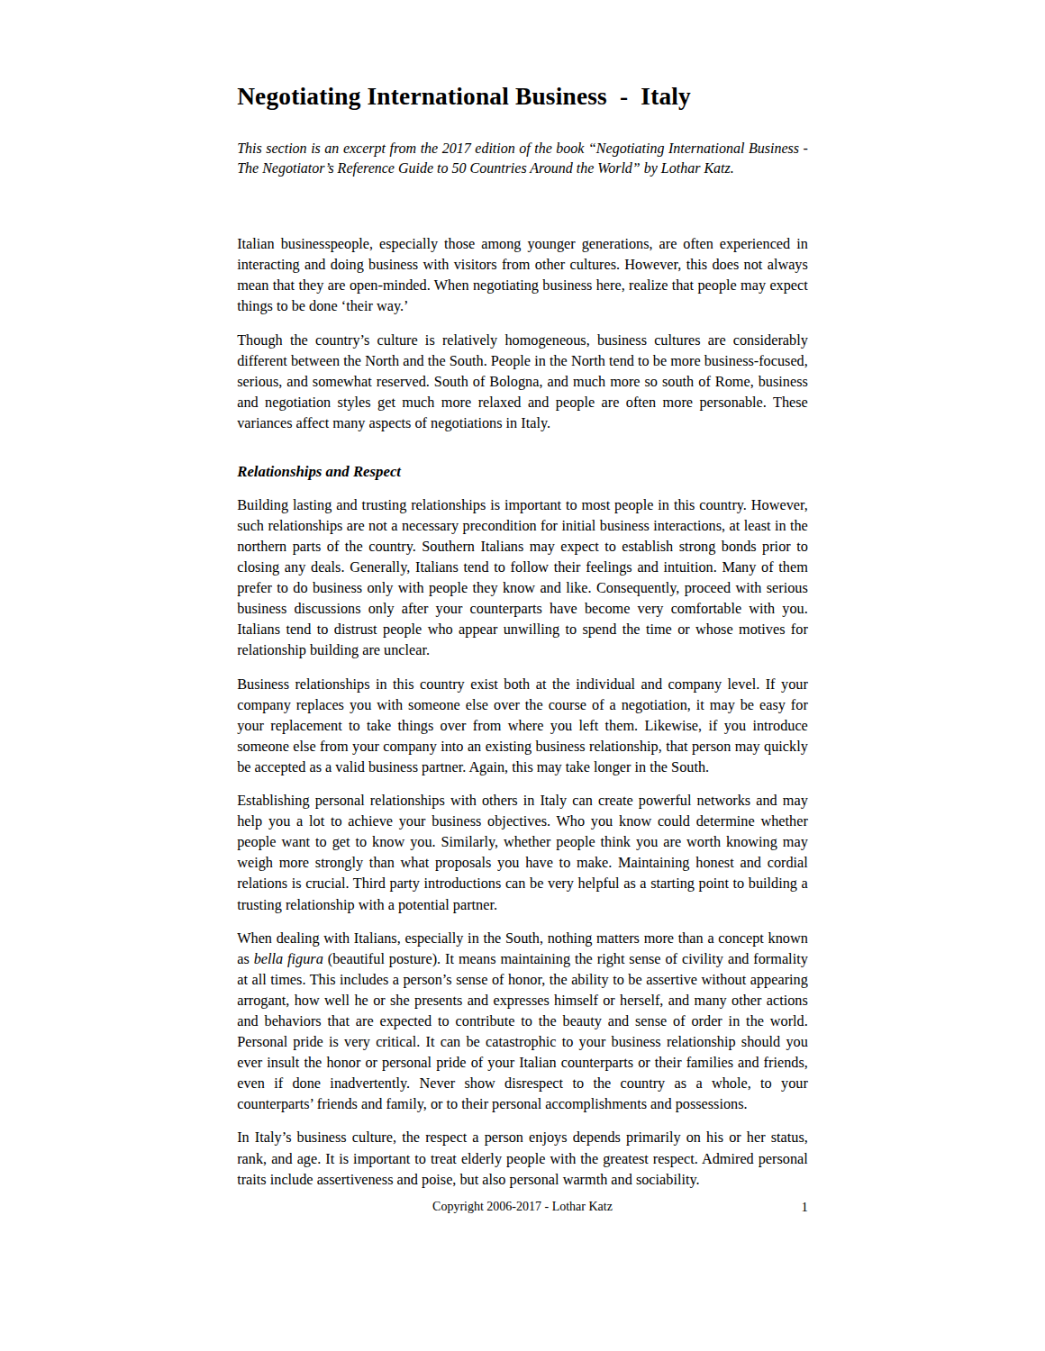Negotiating International Business - Italy
This section is an excerpt from the 2017 edition of the book “Negotiating International Business - The Negotiator’s Reference Guide to 50 Countries Around the World” by Lothar Katz.
Italian businesspeople, especially those among younger generations, are often experienced in interacting and doing business with visitors from other cultures. However, this does not always mean that they are open-minded. When negotiating business here, realize that people may expect things to be done ‘their way.’
Though the country’s culture is relatively homogeneous, business cultures are considerably different between the North and the South. People in the North tend to be more business-focused, serious, and somewhat reserved. South of Bologna, and much more so south of Rome, business and negotiation styles get much more relaxed and people are often more personable. These variances affect many aspects of negotiations in Italy.
Relationships and Respect
Building lasting and trusting relationships is important to most people in this country. However, such relationships are not a necessary precondition for initial business interactions, at least in the northern parts of the country. Southern Italians may expect to establish strong bonds prior to closing any deals. Generally, Italians tend to follow their feelings and intuition. Many of them prefer to do business only with people they know and like. Consequently, proceed with serious business discussions only after your counterparts have become very comfortable with you. Italians tend to distrust people who appear unwilling to spend the time or whose motives for relationship building are unclear.
Business relationships in this country exist both at the individual and company level. If your company replaces you with someone else over the course of a negotiation, it may be easy for your replacement to take things over from where you left them. Likewise, if you introduce someone else from your company into an existing business relationship, that person may quickly be accepted as a valid business partner. Again, this may take longer in the South.
Establishing personal relationships with others in Italy can create powerful networks and may help you a lot to achieve your business objectives. Who you know could determine whether people want to get to know you. Similarly, whether people think you are worth knowing may weigh more strongly than what proposals you have to make. Maintaining honest and cordial relations is crucial. Third party introductions can be very helpful as a starting point to building a trusting relationship with a potential partner.
When dealing with Italians, especially in the South, nothing matters more than a concept known as bella figura (beautiful posture). It means maintaining the right sense of civility and formality at all times. This includes a person’s sense of honor, the ability to be assertive without appearing arrogant, how well he or she presents and expresses himself or herself, and many other actions and behaviors that are expected to contribute to the beauty and sense of order in the world. Personal pride is very critical. It can be catastrophic to your business relationship should you ever insult the honor or personal pride of your Italian counterparts or their families and friends, even if done inadvertently. Never show disrespect to the country as a whole, to your counterparts’ friends and family, or to their personal accomplishments and possessions.
In Italy’s business culture, the respect a person enjoys depends primarily on his or her status, rank, and age. It is important to treat elderly people with the greatest respect. Admired personal traits include assertiveness and poise, but also personal warmth and sociability.
Copyright 2006-2017 - Lothar Katz
1